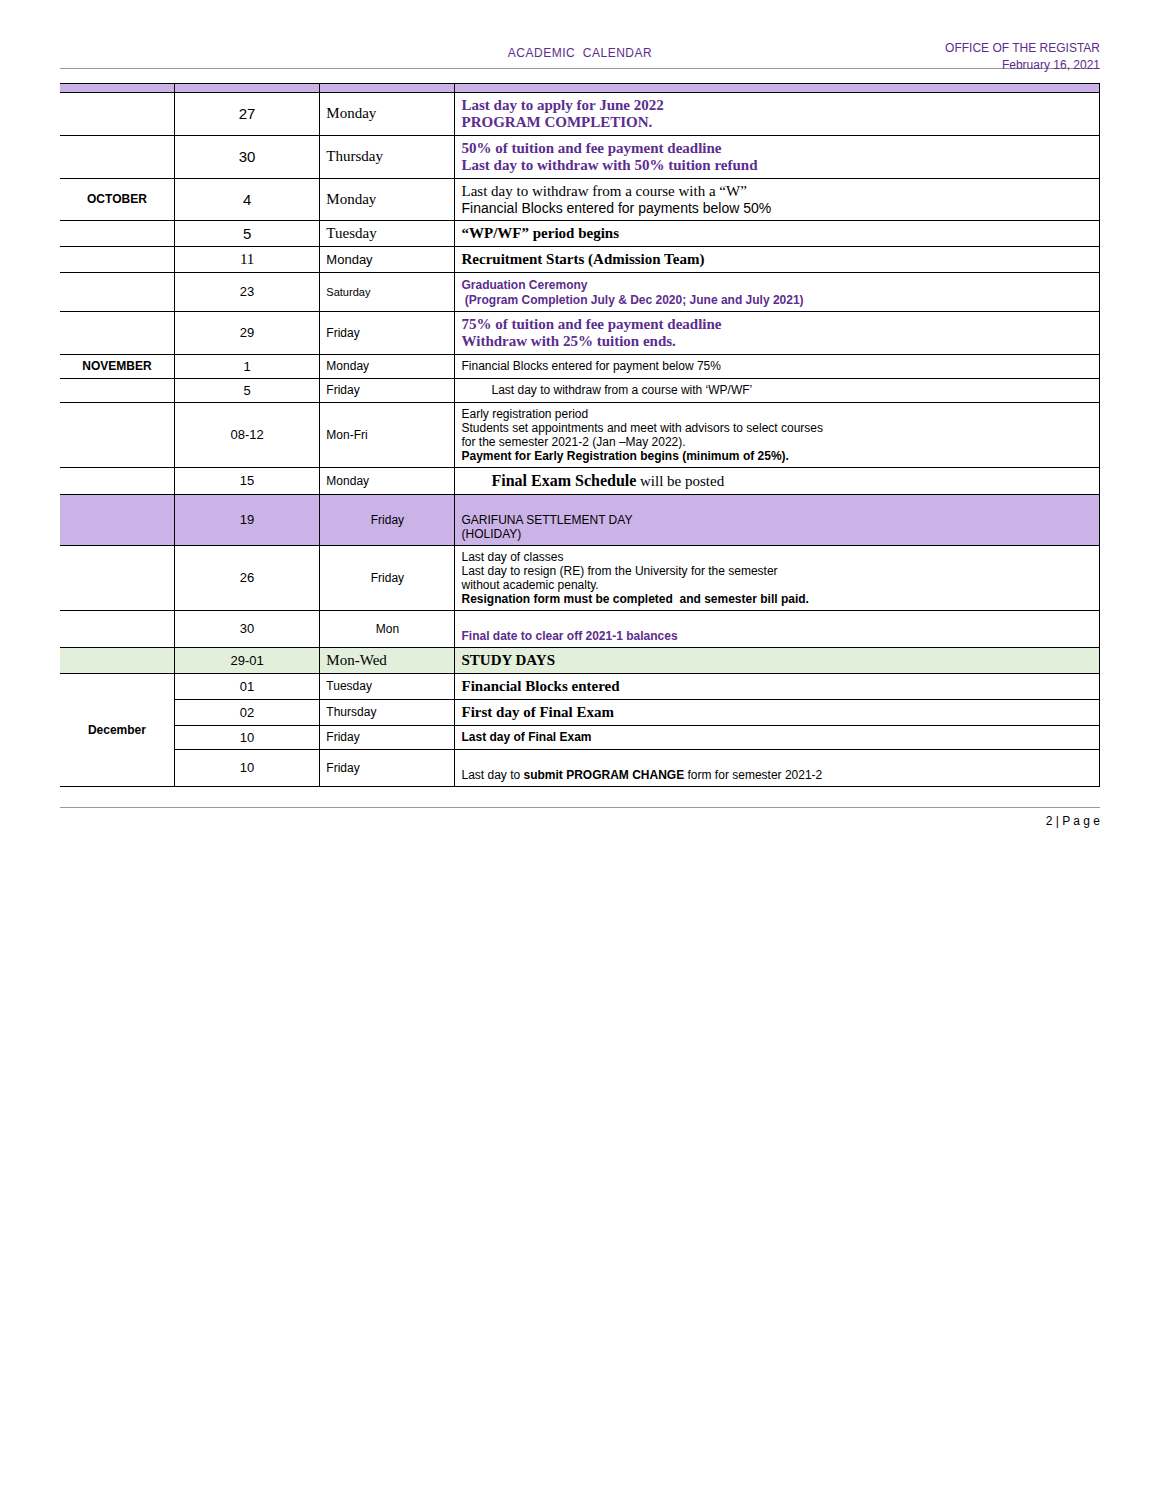OFFICE OF THE REGISTAR
February 16, 2021
ACADEMIC CALENDAR
| | 27 | Monday | Last day to apply for June 2022 PROGRAM COMPLETION. |
| | 30 | Thursday | 50% of tuition and fee payment deadline Last day to withdraw with 50% tuition refund |
| OCTOBER | 4 | Monday | Last day to withdraw from a course with a “W” Financial Blocks entered for payments below 50% |
| | 5 | Tuesday | “WP/WF” period begins |
| | 11 | Monday | Recruitment Starts (Admission Team) |
| | 23 | Saturday | Graduation Ceremony (Program Completion July & Dec 2020; June and July 2021) |
| | 29 | Friday | 75% of tuition and fee payment deadline Withdraw with 25% tuition ends. |
| NOVEMBER | 1 | Monday | Financial Blocks entered for payment below 75% |
| | 5 | Friday | Last day to withdraw from a course with ‘WP/WF’ |
| | 08-12 | Mon-Fri | Early registration period Students set appointments and meet with advisors to select courses for the semester 2021-2 (Jan –May 2022). Payment for Early Registration begins (minimum of 25%). |
| | 15 | Monday | Final Exam Schedule will be posted |
| | 19 | Friday | GARIFUNA SETTLEMENT DAY (HOLIDAY) |
| | 26 | Friday | Last day of classes Last day to resign (RE) from the University for the semester without academic penalty. Resignation form must be completed and semester bill paid. |
| | 30 | Mon | Final date to clear off 2021-1 balances |
| | 29-01 | Mon-Wed | STUDY DAYS |
| December | 01 | Tuesday | Financial Blocks entered |
| 02 | Thursday | First day of Final Exam |
| 10 | Friday | Last day of Final Exam |
| 10 | Friday | Last day to submit PROGRAM CHANGE form for semester 2021-2 |
2 | P a g e